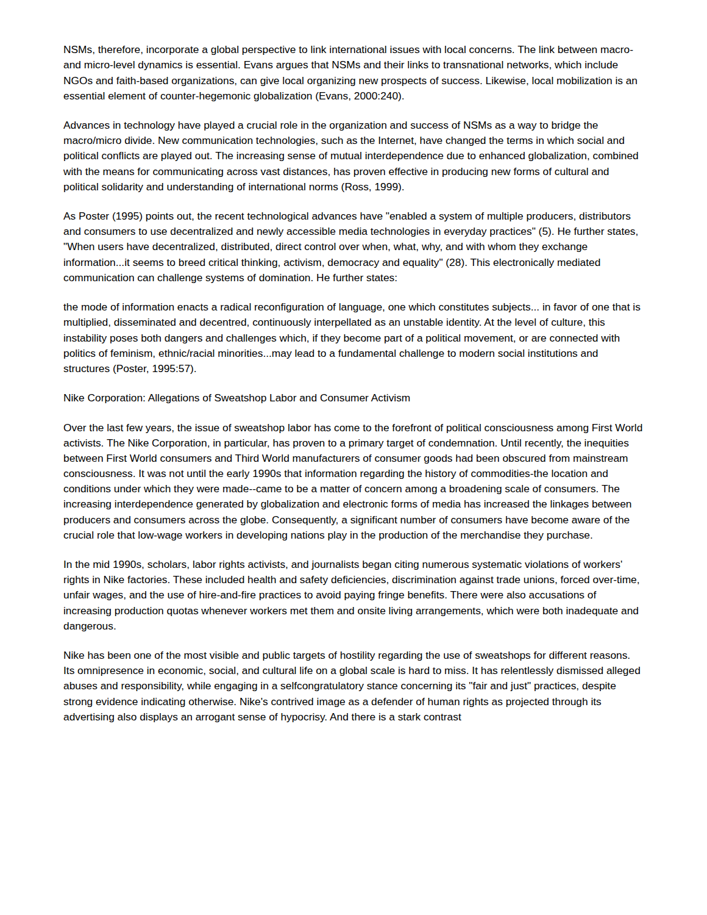NSMs, therefore, incorporate a global perspective to link international issues with local concerns. The link between macro- and micro-level dynamics is essential. Evans argues that NSMs and their links to transnational networks, which include NGOs and faith-based organizations, can give local organizing new prospects of success. Likewise, local mobilization is an essential element of counter-hegemonic globalization (Evans, 2000:240).
Advances in technology have played a crucial role in the organization and success of NSMs as a way to bridge the macro/micro divide. New communication technologies, such as the Internet, have changed the terms in which social and political conflicts are played out. The increasing sense of mutual interdependence due to enhanced globalization, combined with the means for communicating across vast distances, has proven effective in producing new forms of cultural and political solidarity and understanding of international norms (Ross, 1999).
As Poster (1995) points out, the recent technological advances have "enabled a system of multiple producers, distributors and consumers to use decentralized and newly accessible media technologies in everyday practices" (5). He further states, "When users have decentralized, distributed, direct control over when, what, why, and with whom they exchange information...it seems to breed critical thinking, activism, democracy and equality" (28). This electronically mediated communication can challenge systems of domination. He further states:
the mode of information enacts a radical reconfiguration of language, one which constitutes subjects... in favor of one that is multiplied, disseminated and decentred, continuously interpellated as an unstable identity. At the level of culture, this instability poses both dangers and challenges which, if they become part of a political movement, or are connected with politics of feminism, ethnic/racial minorities...may lead to a fundamental challenge to modern social institutions and structures (Poster, 1995:57).
Nike Corporation: Allegations of Sweatshop Labor and Consumer Activism
Over the last few years, the issue of sweatshop labor has come to the forefront of political consciousness among First World activists. The Nike Corporation, in particular, has proven to a primary target of condemnation. Until recently, the inequities between First World consumers and Third World manufacturers of consumer goods had been obscured from mainstream consciousness. It was not until the early 1990s that information regarding the history of commodities-the location and conditions under which they were made--came to be a matter of concern among a broadening scale of consumers. The increasing interdependence generated by globalization and electronic forms of media has increased the linkages between producers and consumers across the globe. Consequently, a significant number of consumers have become aware of the crucial role that low-wage workers in developing nations play in the production of the merchandise they purchase.
In the mid 1990s, scholars, labor rights activists, and journalists began citing numerous systematic violations of workers' rights in Nike factories. These included health and safety deficiencies, discrimination against trade unions, forced over-time, unfair wages, and the use of hire-and-fire practices to avoid paying fringe benefits. There were also accusations of increasing production quotas whenever workers met them and onsite living arrangements, which were both inadequate and dangerous.
Nike has been one of the most visible and public targets of hostility regarding the use of sweatshops for different reasons. Its omnipresence in economic, social, and cultural life on a global scale is hard to miss. It has relentlessly dismissed alleged abuses and responsibility, while engaging in a selfcongratulatory stance concerning its "fair and just" practices, despite strong evidence indicating otherwise. Nike's contrived image as a defender of human rights as projected through its advertising also displays an arrogant sense of hypocrisy. And there is a stark contrast